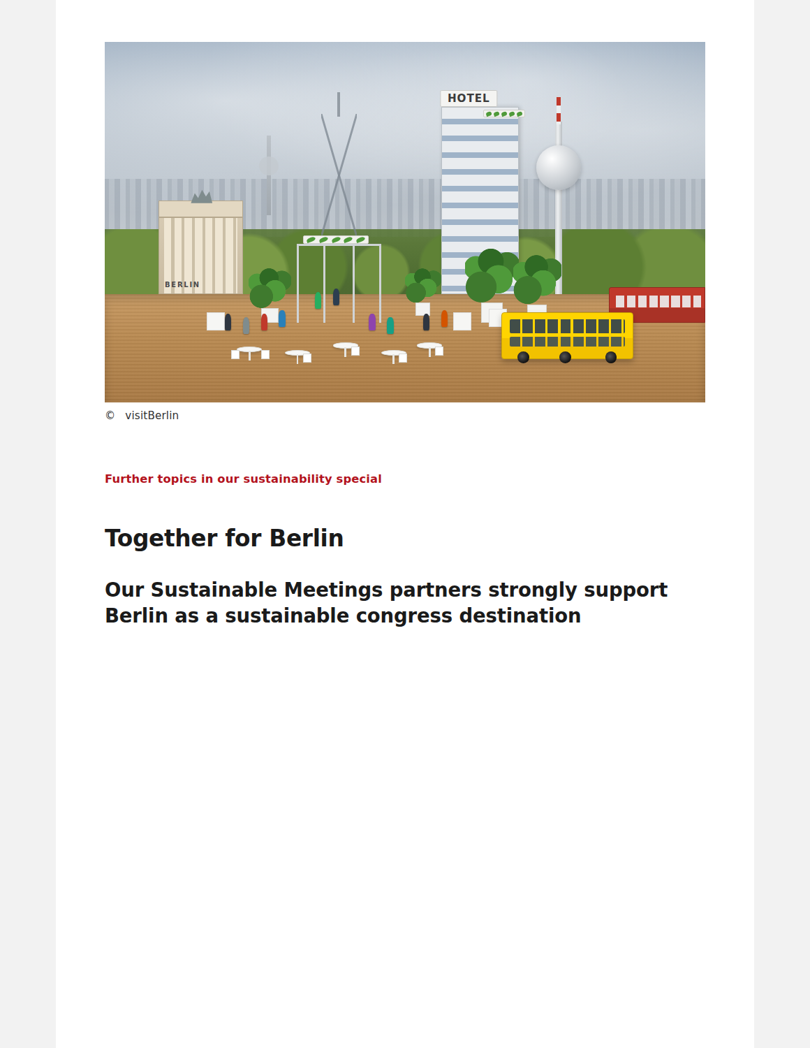HOTEL
BERLIN
©visitBerlin
Further topics in our sustainability special
Together for Berlin
Our Sustainable Meetings partners strongly support Berlin as a sustainable congress destination